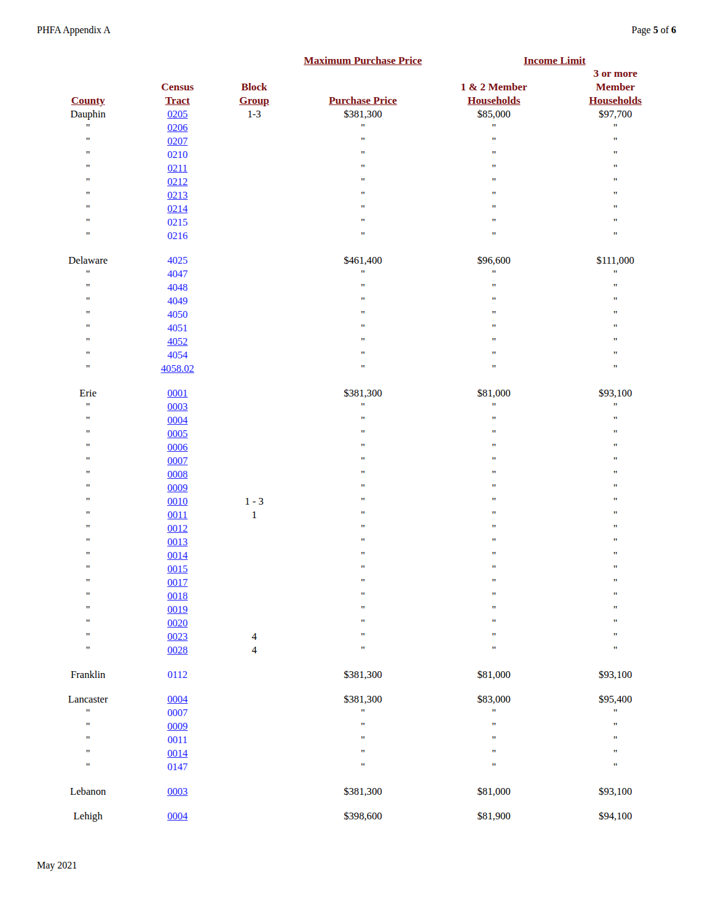PHFA Appendix A
Page 5 of 6
| | Maximum Purchase Price | Income Limit |
| --- | --- | --- |
| | | | 3 or more |
| | Census | Block | | 1 & 2 Member | Member |
| County | Tract | Group | Purchase Price | Households | Households |
| Dauphin | 0205 | 1-3 | $381,300 | $85,000 | $97,700 |
| " | 0206 | | " | " | " |
| " | 0207 | | " | " | " |
| " | 0210 | | " | " | " |
| " | 0211 | | " | " | " |
| " | 0212 | | " | " | " |
| " | 0213 | | " | " | " |
| " | 0214 | | " | " | " |
| " | 0215 | | " | " | " |
| " | 0216 | | " | " | " |
| Delaware | 4025 | | $461,400 | $96,600 | $111,000 |
| " | 4047 | | " | " | " |
| " | 4048 | | " | " | " |
| " | 4049 | | " | " | " |
| " | 4050 | | " | " | " |
| " | 4051 | | " | " | " |
| " | 4052 | | " | " | " |
| " | 4054 | | " | " | " |
| " | 4058.02 | | " | " | " |
| Erie | 0001 | | $381,300 | $81,000 | $93,100 |
| " | 0003 | | " | " | " |
| " | 0004 | | " | " | " |
| " | 0005 | | " | " | " |
| " | 0006 | | " | " | " |
| " | 0007 | | " | " | " |
| " | 0008 | | " | " | " |
| " | 0009 | | " | " | " |
| " | 0010 | 1 - 3 | " | " | " |
| " | 0011 | 1 | " | " | " |
| " | 0012 | | " | " | " |
| " | 0013 | | " | " | " |
| " | 0014 | | " | " | " |
| " | 0015 | | " | " | " |
| " | 0017 | | " | " | " |
| " | 0018 | | " | " | " |
| " | 0019 | | " | " | " |
| " | 0020 | | " | " | " |
| " | 0023 | 4 | " | " | " |
| " | 0028 | 4 | " | " | " |
| Franklin | 0112 | | $381,300 | $81,000 | $93,100 |
| Lancaster | 0004 | | $381,300 | $83,000 | $95,400 |
| " | 0007 | | " | " | " |
| " | 0009 | | " | " | " |
| " | 0011 | | " | " | " |
| " | 0014 | | " | " | " |
| " | 0147 | | " | " | " |
| Lebanon | 0003 | | $381,300 | $81,000 | $93,100 |
| Lehigh | 0004 | | $398,600 | $81,900 | $94,100 |
May 2021